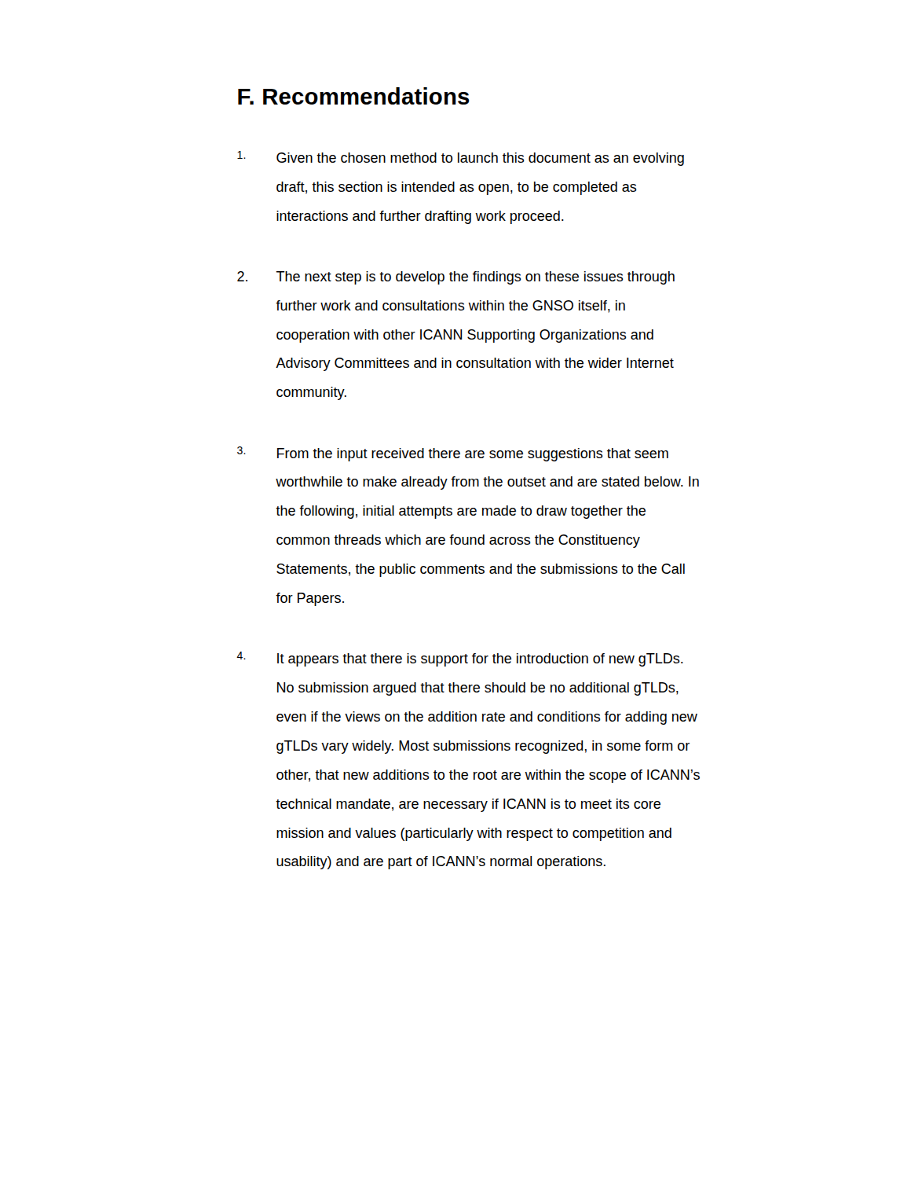F. Recommendations
1. Given the chosen method to launch this document as an evolving draft, this section is intended as open, to be completed as interactions and further drafting work proceed.
2. The next step is to develop the findings on these issues through further work and consultations within the GNSO itself, in cooperation with other ICANN Supporting Organizations and Advisory Committees and in consultation with the wider Internet community.
3. From the input received there are some suggestions that seem worthwhile to make already from the outset and are stated below. In the following, initial attempts are made to draw together the common threads which are found across the Constituency Statements, the public comments and the submissions to the Call for Papers.
4. It appears that there is support for the introduction of new gTLDs. No submission argued that there should be no additional gTLDs, even if the views on the addition rate and conditions for adding new gTLDs vary widely. Most submissions recognized, in some form or other, that new additions to the root are within the scope of ICANN’s technical mandate, are necessary if ICANN is to meet its core mission and values (particularly with respect to competition and usability) and are part of ICANN’s normal operations.